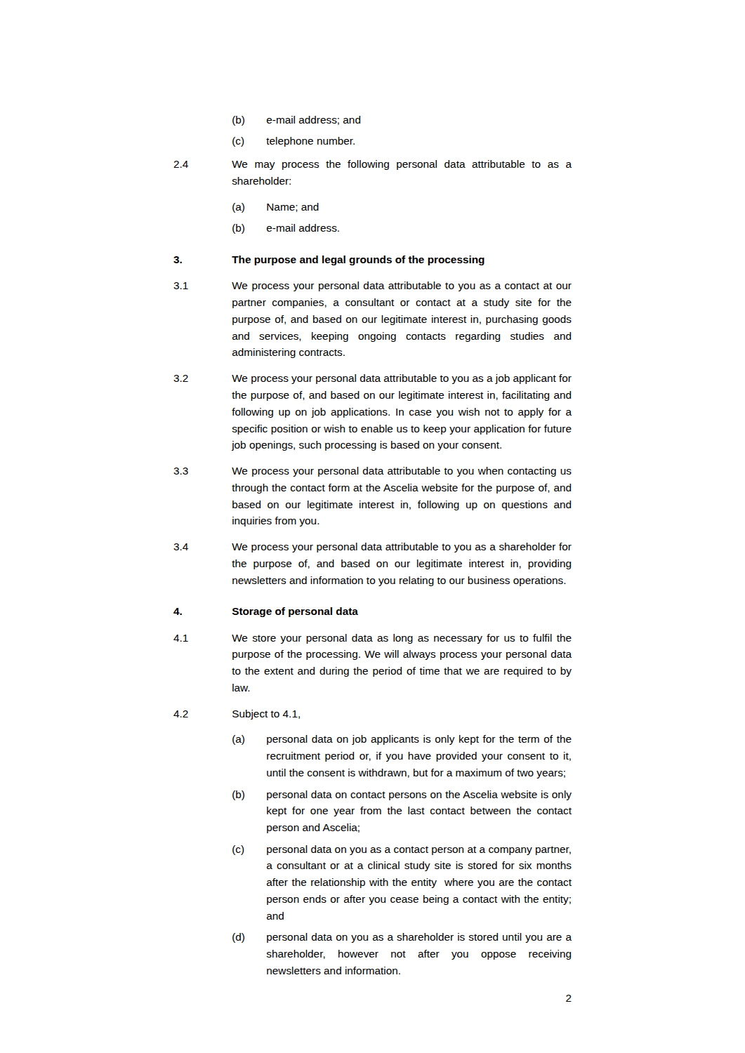(b)
e-mail address; and
(c)
telephone number.
2.4
We may process the following personal data attributable to as a shareholder:
(a)
Name; and
(b)
e-mail address.
3.
The purpose and legal grounds of the processing
3.1
We process your personal data attributable to you as a contact at our partner companies, a consultant or contact at a study site for the purpose of, and based on our legitimate interest in, purchasing goods and services, keeping ongoing contacts regarding studies and administering contracts.
3.2
We process your personal data attributable to you as a job applicant for the purpose of, and based on our legitimate interest in, facilitating and following up on job applications. In case you wish not to apply for a specific position or wish to enable us to keep your application for future job openings, such processing is based on your consent.
3.3
We process your personal data attributable to you when contacting us through the contact form at the Ascelia website for the purpose of, and based on our legitimate interest in, following up on questions and inquiries from you.
3.4
We process your personal data attributable to you as a shareholder for the purpose of, and based on our legitimate interest in, providing newsletters and information to you relating to our business operations.
4.
Storage of personal data
4.1
We store your personal data as long as necessary for us to fulfil the purpose of the processing. We will always process your personal data to the extent and during the period of time that we are required to by law.
4.2
Subject to 4.1,
(a)
personal data on job applicants is only kept for the term of the recruitment period or, if you have provided your consent to it, until the consent is withdrawn, but for a maximum of two years;
(b)
personal data on contact persons on the Ascelia website is only kept for one year from the last contact between the contact person and Ascelia;
(c)
personal data on you as a contact person at a company partner, a consultant or at a clinical study site is stored for six months after the relationship with the entity where you are the contact person ends or after you cease being a contact with the entity; and
(d)
personal data on you as a shareholder is stored until you are a shareholder, however not after you oppose receiving newsletters and information.
2